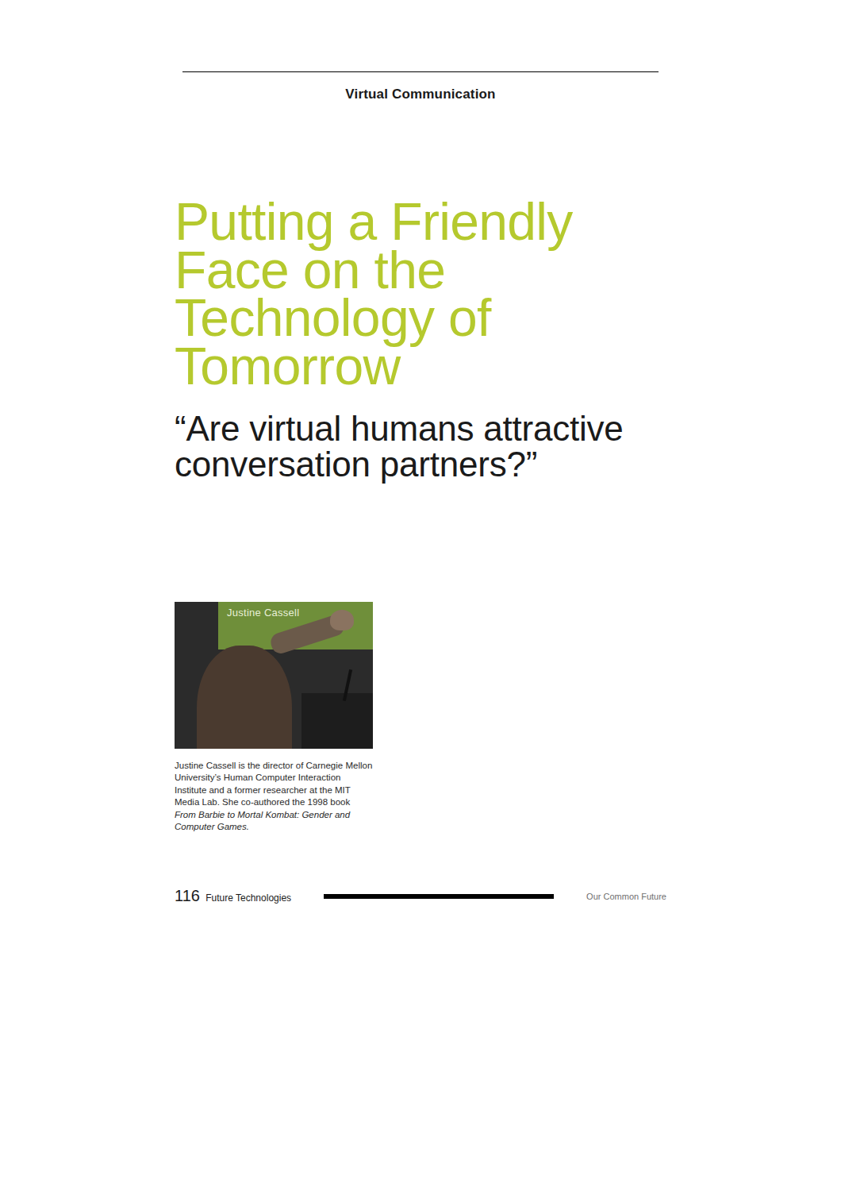Virtual Communication
Putting a Friendly Face on the Technology of Tomorrow
“Are virtual humans attractive conversation partners?”
Justine Cassell
Justine Cassell is the director of Carnegie Mellon University’s Human Computer Interaction Institute and a former researcher at the MIT Media Lab. She co-authored the 1998 book From Barbie to Mortal Kombat: Gender and Computer Games.
116 Future Technologies
Our Common Future